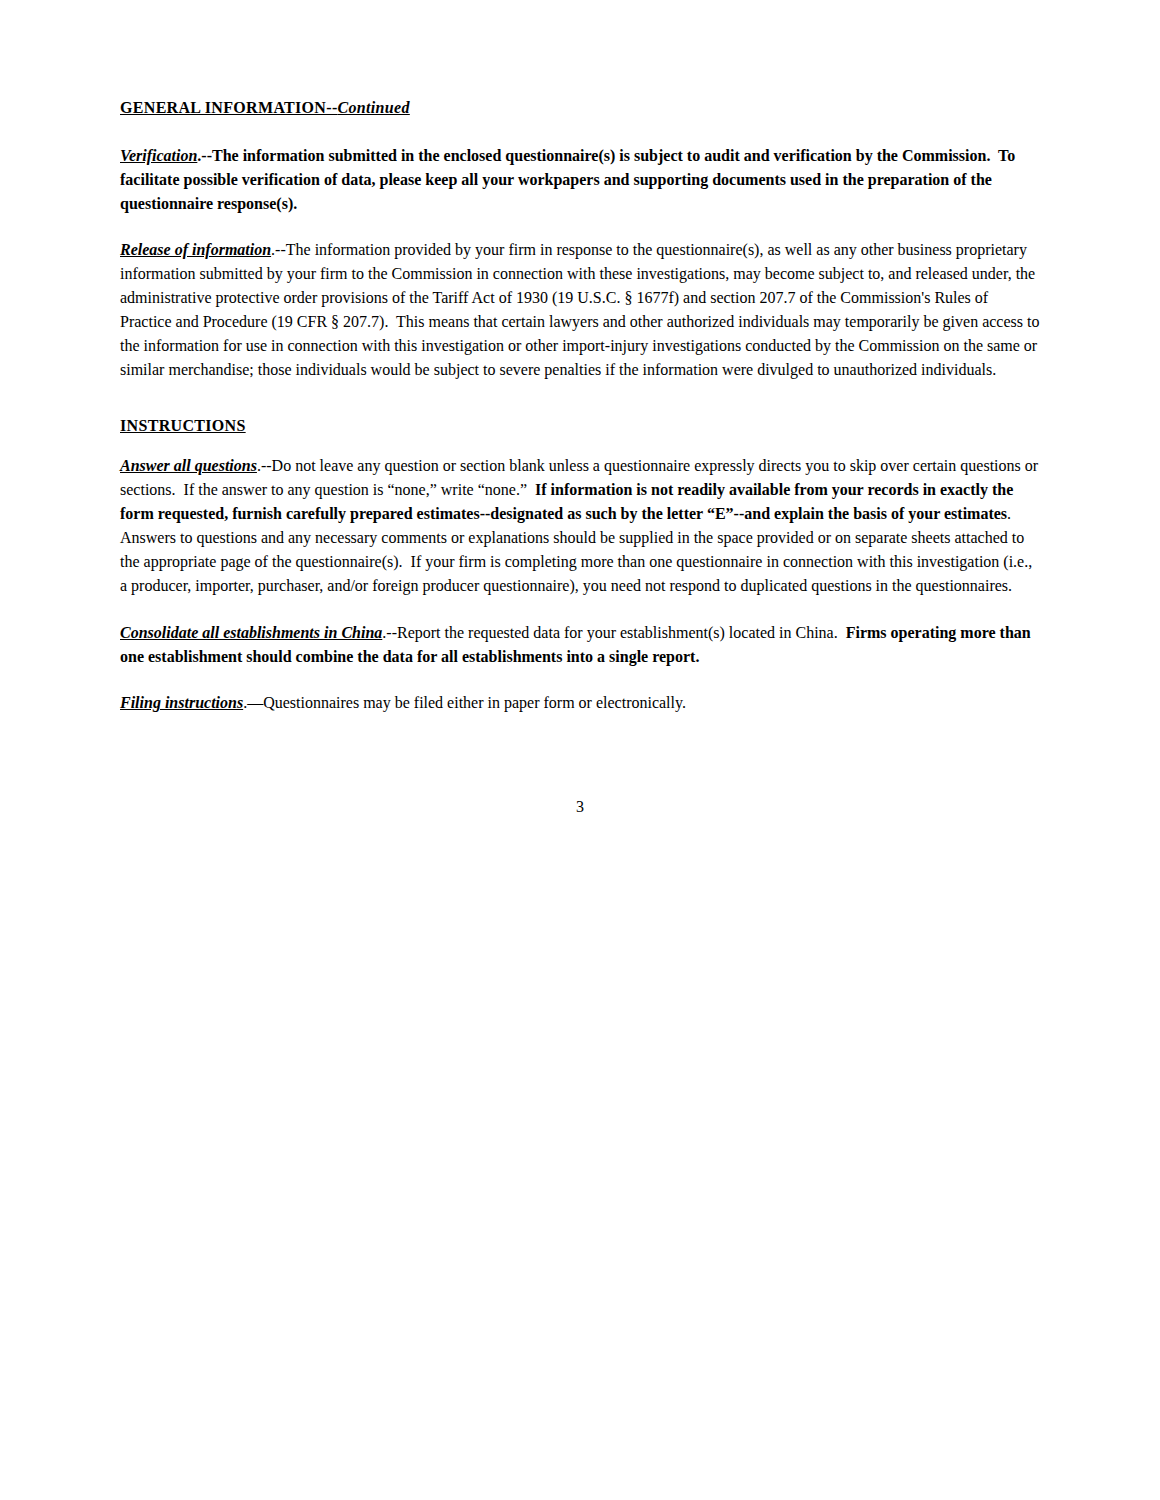GENERAL INFORMATION--Continued
Verification.--The information submitted in the enclosed questionnaire(s) is subject to audit and verification by the Commission. To facilitate possible verification of data, please keep all your workpapers and supporting documents used in the preparation of the questionnaire response(s).
Release of information.--The information provided by your firm in response to the questionnaire(s), as well as any other business proprietary information submitted by your firm to the Commission in connection with these investigations, may become subject to, and released under, the administrative protective order provisions of the Tariff Act of 1930 (19 U.S.C. § 1677f) and section 207.7 of the Commission's Rules of Practice and Procedure (19 CFR § 207.7). This means that certain lawyers and other authorized individuals may temporarily be given access to the information for use in connection with this investigation or other import-injury investigations conducted by the Commission on the same or similar merchandise; those individuals would be subject to severe penalties if the information were divulged to unauthorized individuals.
INSTRUCTIONS
Answer all questions.--Do not leave any question or section blank unless a questionnaire expressly directs you to skip over certain questions or sections. If the answer to any question is “none,” write “none.” If information is not readily available from your records in exactly the form requested, furnish carefully prepared estimates--designated as such by the letter “E”--and explain the basis of your estimates. Answers to questions and any necessary comments or explanations should be supplied in the space provided or on separate sheets attached to the appropriate page of the questionnaire(s). If your firm is completing more than one questionnaire in connection with this investigation (i.e., a producer, importer, purchaser, and/or foreign producer questionnaire), you need not respond to duplicated questions in the questionnaires.
Consolidate all establishments in China.--Report the requested data for your establishment(s) located in China. Firms operating more than one establishment should combine the data for all establishments into a single report.
Filing instructions.—Questionnaires may be filed either in paper form or electronically.
3